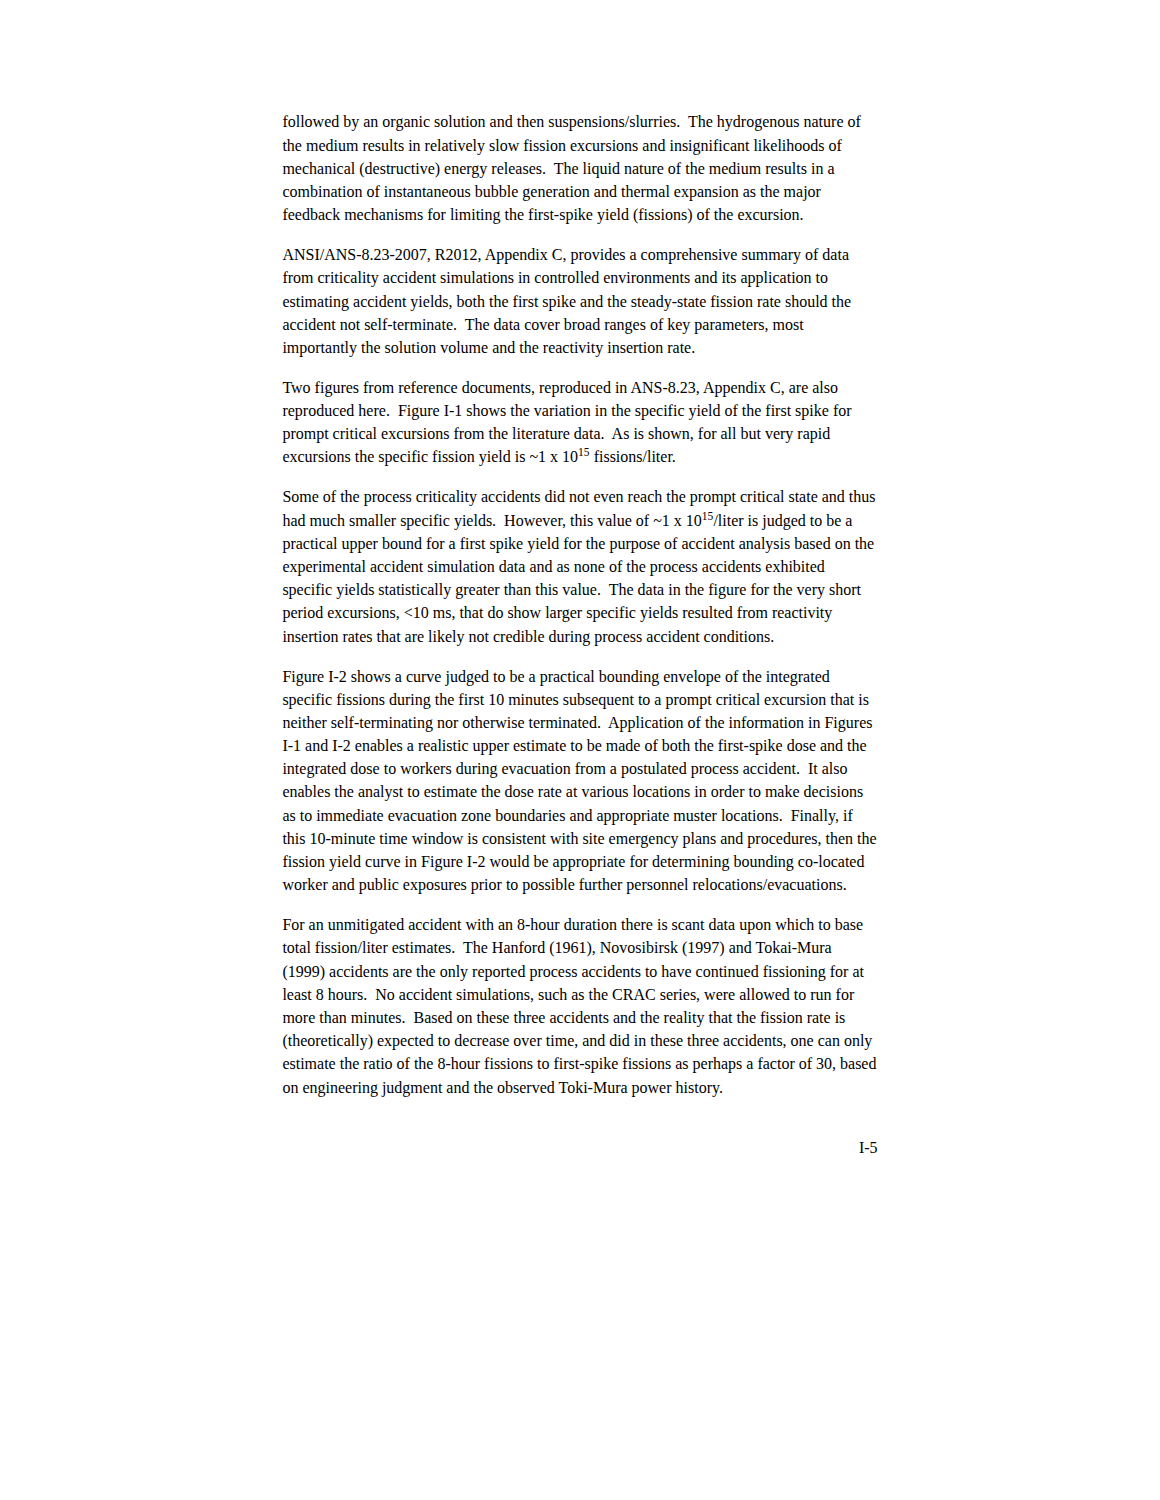followed by an organic solution and then suspensions/slurries. The hydrogenous nature of the medium results in relatively slow fission excursions and insignificant likelihoods of mechanical (destructive) energy releases. The liquid nature of the medium results in a combination of instantaneous bubble generation and thermal expansion as the major feedback mechanisms for limiting the first-spike yield (fissions) of the excursion.
ANSI/ANS-8.23-2007, R2012, Appendix C, provides a comprehensive summary of data from criticality accident simulations in controlled environments and its application to estimating accident yields, both the first spike and the steady-state fission rate should the accident not self-terminate. The data cover broad ranges of key parameters, most importantly the solution volume and the reactivity insertion rate.
Two figures from reference documents, reproduced in ANS-8.23, Appendix C, are also reproduced here. Figure I-1 shows the variation in the specific yield of the first spike for prompt critical excursions from the literature data. As is shown, for all but very rapid excursions the specific fission yield is ~1 x 1015 fissions/liter.
Some of the process criticality accidents did not even reach the prompt critical state and thus had much smaller specific yields. However, this value of ~1 x 1015/liter is judged to be a practical upper bound for a first spike yield for the purpose of accident analysis based on the experimental accident simulation data and as none of the process accidents exhibited specific yields statistically greater than this value. The data in the figure for the very short period excursions, <10 ms, that do show larger specific yields resulted from reactivity insertion rates that are likely not credible during process accident conditions.
Figure I-2 shows a curve judged to be a practical bounding envelope of the integrated specific fissions during the first 10 minutes subsequent to a prompt critical excursion that is neither self-terminating nor otherwise terminated. Application of the information in Figures I-1 and I-2 enables a realistic upper estimate to be made of both the first-spike dose and the integrated dose to workers during evacuation from a postulated process accident. It also enables the analyst to estimate the dose rate at various locations in order to make decisions as to immediate evacuation zone boundaries and appropriate muster locations. Finally, if this 10-minute time window is consistent with site emergency plans and procedures, then the fission yield curve in Figure I-2 would be appropriate for determining bounding co-located worker and public exposures prior to possible further personnel relocations/evacuations.
For an unmitigated accident with an 8-hour duration there is scant data upon which to base total fission/liter estimates. The Hanford (1961), Novosibirsk (1997) and Tokai-Mura (1999) accidents are the only reported process accidents to have continued fissioning for at least 8 hours. No accident simulations, such as the CRAC series, were allowed to run for more than minutes. Based on these three accidents and the reality that the fission rate is (theoretically) expected to decrease over time, and did in these three accidents, one can only estimate the ratio of the 8-hour fissions to first-spike fissions as perhaps a factor of 30, based on engineering judgment and the observed Toki-Mura power history.
I-5